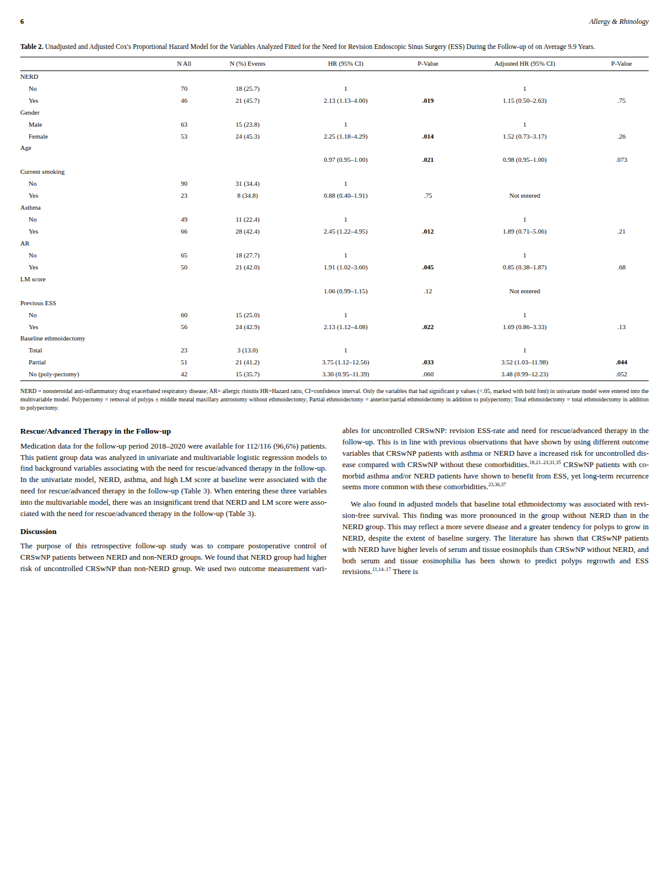6 Allergy & Rhinology
Table 2. Unadjusted and Adjusted Cox's Proportional Hazard Model for the Variables Analyzed Fitted for the Need for Revision Endoscopic Sinus Surgery (ESS) During the Follow-up of on Average 9.9 Years.
| | N All | N (%) Events | HR (95% CI) | P-Value | Adjusted HR (95% CI) | P-Value |
| --- | --- | --- | --- | --- | --- | --- |
| NERD | | | | | | |
| No | 70 | 18 (25.7) | 1 | | 1 | |
| Yes | 46 | 21 (45.7) | 2.13 (1.13–4.00) | .019 | 1.15 (0.50–2.63) | .75 |
| Gender | | | | | | |
| Male | 63 | 15 (23.8) | 1 | | 1 | |
| Female | 53 | 24 (45.3) | 2.25 (1.18–4.29) | .014 | 1.52 (0.73–3.17) | .26 |
| Age | | | | | | |
| | | | 0.97 (0.95–1.00) | .021 | 0.98 (0.95–1.00) | .073 |
| Current smoking | | | | | | |
| No | 90 | 31 (34.4) | 1 | | | |
| Yes | 23 | 8 (34.8) | 0.88 (0.40–1.91) | .75 | Not entered | |
| Asthma | | | | | | |
| No | 49 | 11 (22.4) | 1 | | 1 | |
| Yes | 66 | 28 (42.4) | 2.45 (1.22–4.95) | .012 | 1.89 (0.71–5.06) | .21 |
| AR | | | | | | |
| No | 65 | 18 (27.7) | 1 | | 1 | |
| Yes | 50 | 21 (42.0) | 1.91 (1.02–3.60) | .045 | 0.85 (0.38–1.87) | .68 |
| LM score | | | | | | |
| | | | 1.06 (0.99–1.15) | .12 | Not entered | |
| Previous ESS | | | | | | |
| No | 60 | 15 (25.0) | 1 | | 1 | |
| Yes | 56 | 24 (42.9) | 2.13 (1.12–4.08) | .022 | 1.69 (0.86–3.33) | .13 |
| Baseline ethmoidectomy | | | | | | |
| Total | 23 | 3 (13.0) | 1 | | 1 | |
| Partial | 51 | 21 (41.2) | 3.75 (1.12–12.56) | .033 | 3.52 (1.03–11.98) | .044 |
| No (poly-pectomy) | 42 | 15 (35.7) | 3.30 (0.95–11.39) | .060 | 3.48 (0.99–12.23) | .052 |
NERD = nonsteroidal anti-inflammatory drug exacerbated respiratory disease; AR= allergic rhinitis HR=Hazard ratio, CI=confidence interval. Only the variables that had significant p values (<.05, marked with bold font) in univariate model were entered into the multivariable model. Polypectomy = removal of polyps ± middle meatal maxillary antrostomy without ethmoidectomy; Partial ethmoidectomy = anterior/partial ethmoidectomy in addition to polypectomy; Total ethmoidectomy = total ethmoidectomy in addition to polypectomy.
Rescue/Advanced Therapy in the Follow-up
Medication data for the follow-up period 2018–2020 were available for 112/116 (96,6%) patients. This patient group data was analyzed in univariate and multivariable logistic regression models to find background variables associating with the need for rescue/advanced therapy in the follow-up. In the univariate model, NERD, asthma, and high LM score at baseline were associated with the need for rescue/advanced therapy in the follow-up (Table 3). When entering these three variables into the multivariable model, there was an insignificant trend that NERD and LM score were associated with the need for rescue/advanced therapy in the follow-up (Table 3).
Discussion
The purpose of this retrospective follow-up study was to compare postoperative control of CRSwNP patients between NERD and non-NERD groups. We found that NERD group had higher risk of uncontrolled CRSwNP than non-NERD group. We used two outcome measurement variables for uncontrolled CRSwNP: revision ESS-rate and need for rescue/advanced therapy in the follow-up. This is in line with previous observations that have shown by using different outcome variables that CRSwNP patients with asthma or NERD have a increased risk for uncontrolled disease compared with CRSwNP without these comorbidities.18,21–23,31,35 CRSwNP patients with comorbid asthma and/or NERD patients have shown to benefit from ESS, yet long-term recurrence seems more common with these comorbidities.23,36,37
We also found in adjusted models that baseline total ethmoidectomy was associated with revision-free survival. This finding was more pronounced in the group without NERD than in the NERD group. This may reflect a more severe disease and a greater tendency for polyps to grow in NERD, despite the extent of baseline surgery. The literature has shown that CRSwNP patients with NERD have higher levels of serum and tissue eosinophils than CRSwNP without NERD, and both serum and tissue eosinophilia has been shown to predict polyps regrowth and ESS revisions.11,14–17 There is